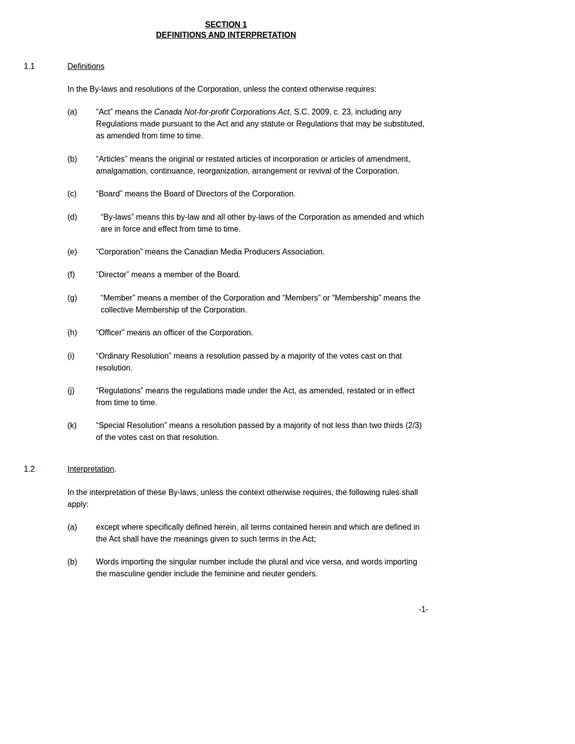SECTION 1
DEFINITIONS AND INTERPRETATION
1.1
Definitions
In the By-laws and resolutions of the Corporation, unless the context otherwise requires:
(a)
“Act” means the Canada Not-for-profit Corporations Act, S.C. 2009, c. 23, including any Regulations made pursuant to the Act and any statute or Regulations that may be substituted, as amended from time to time.
(b)
“Articles” means the original or restated articles of incorporation or articles of amendment, amalgamation, continuance, reorganization, arrangement or revival of the Corporation.
(c)
“Board” means the Board of Directors of the Corporation.
(d)
“By-laws” means this by-law and all other by-laws of the Corporation as amended and which are in force and effect from time to time.
(e)
“Corporation” means the Canadian Media Producers Association.
(f)
“Director” means a member of the Board.
(g)
“Member” means a member of the Corporation and “Members” or “Membership” means the collective Membership of the Corporation.
(h)
“Officer” means an officer of the Corporation.
(i)
“Ordinary Resolution” means a resolution passed by a majority of the votes cast on that resolution.
(j)
“Regulations” means the regulations made under the Act, as amended, restated or in effect from time to time.
(k)
“Special Resolution” means a resolution passed by a majority of not less than two thirds (2/3) of the votes cast on that resolution.
1.2
Interpretation.
In the interpretation of these By-laws, unless the context otherwise requires, the following rules shall apply:
(a)
except where specifically defined herein, all terms contained herein and which are defined in the Act shall have the meanings given to such terms in the Act;
(b)
Words importing the singular number include the plural and vice versa, and words importing the masculine gender include the feminine and neuter genders.
-1-